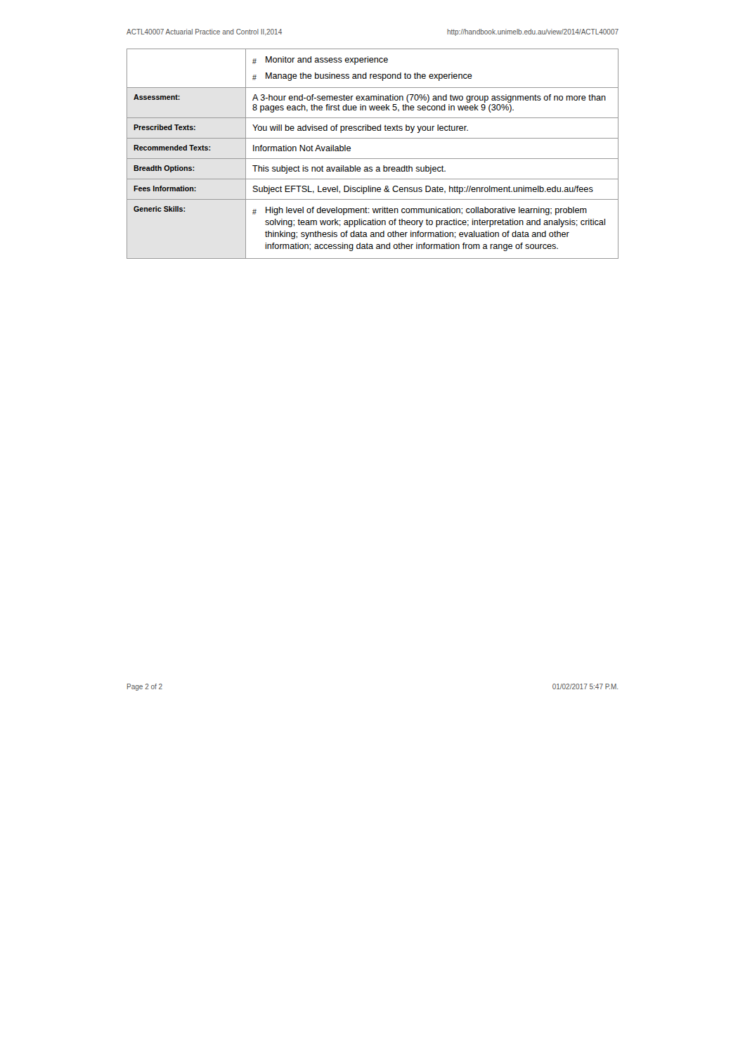ACTL40007 Actuarial Practice and Control II,2014 http://handbook.unimelb.edu.au/view/2014/ACTL40007
| | Monitor and assess experience Manage the business and respond to the experience |
| Assessment: | A 3-hour end-of-semester examination (70%) and two group assignments of no more than 8 pages each, the first due in week 5, the second in week 9 (30%). |
| Prescribed Texts: | You will be advised of prescribed texts by your lecturer. |
| Recommended Texts: | Information Not Available |
| Breadth Options: | This subject is not available as a breadth subject. |
| Fees Information: | Subject EFTSL, Level, Discipline & Census Date, http://enrolment.unimelb.edu.au/fees |
| Generic Skills: | High level of development: written communication; collaborative learning; problem solving; team work; application of theory to practice; interpretation and analysis; critical thinking; synthesis of data and other information; evaluation of data and other information; accessing data and other information from a range of sources. |
Page 2 of 2 01/02/2017 5:47 P.M.